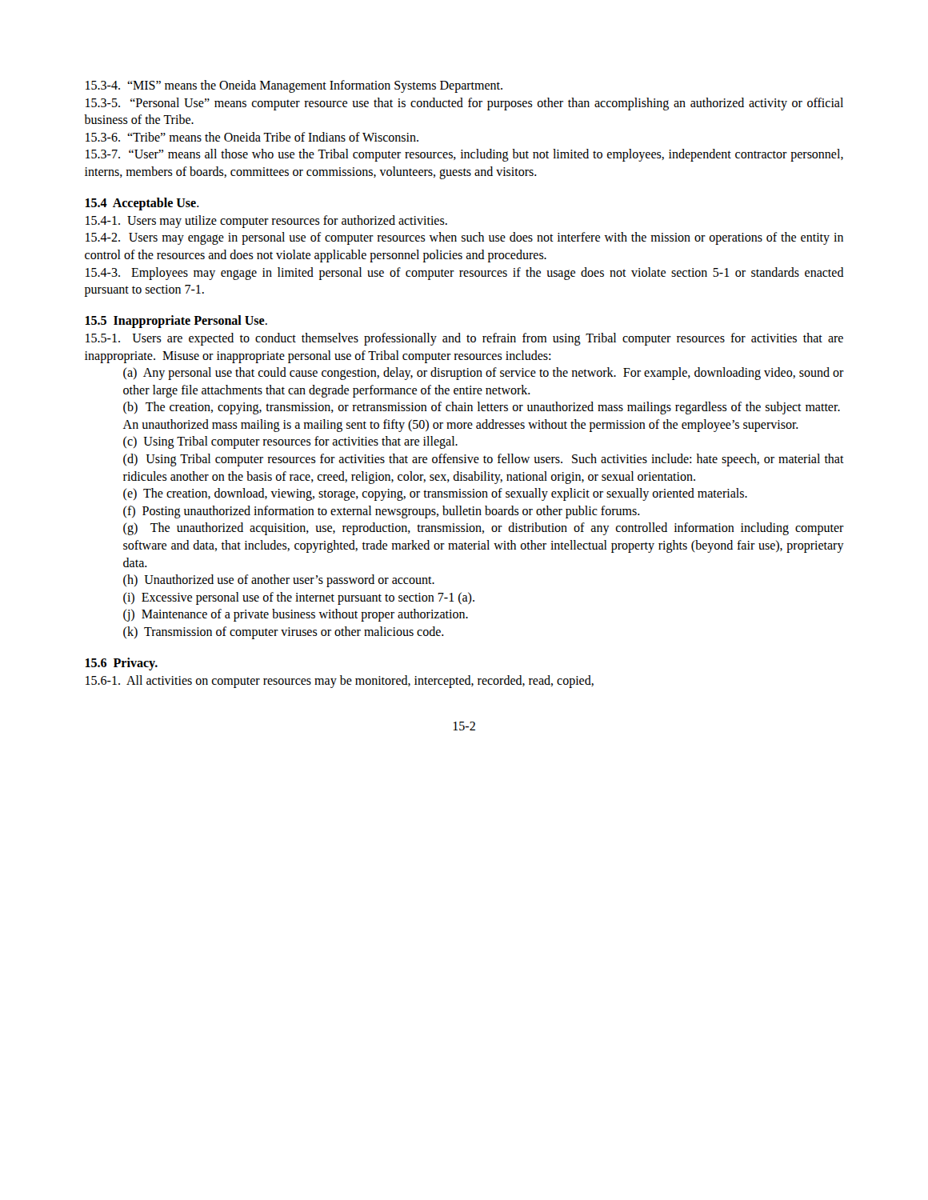15.3-4. “MIS” means the Oneida Management Information Systems Department.
15.3-5. “Personal Use” means computer resource use that is conducted for purposes other than accomplishing an authorized activity or official business of the Tribe.
15.3-6. “Tribe” means the Oneida Tribe of Indians of Wisconsin.
15.3-7. “User” means all those who use the Tribal computer resources, including but not limited to employees, independent contractor personnel, interns, members of boards, committees or commissions, volunteers, guests and visitors.
15.4 Acceptable Use.
15.4-1. Users may utilize computer resources for authorized activities.
15.4-2. Users may engage in personal use of computer resources when such use does not interfere with the mission or operations of the entity in control of the resources and does not violate applicable personnel policies and procedures.
15.4-3. Employees may engage in limited personal use of computer resources if the usage does not violate section 5-1 or standards enacted pursuant to section 7-1.
15.5 Inappropriate Personal Use.
15.5-1. Users are expected to conduct themselves professionally and to refrain from using Tribal computer resources for activities that are inappropriate. Misuse or inappropriate personal use of Tribal computer resources includes:
(a) Any personal use that could cause congestion, delay, or disruption of service to the network. For example, downloading video, sound or other large file attachments that can degrade performance of the entire network.
(b) The creation, copying, transmission, or retransmission of chain letters or unauthorized mass mailings regardless of the subject matter. An unauthorized mass mailing is a mailing sent to fifty (50) or more addresses without the permission of the employee’s supervisor.
(c) Using Tribal computer resources for activities that are illegal.
(d) Using Tribal computer resources for activities that are offensive to fellow users. Such activities include: hate speech, or material that ridicules another on the basis of race, creed, religion, color, sex, disability, national origin, or sexual orientation.
(e) The creation, download, viewing, storage, copying, or transmission of sexually explicit or sexually oriented materials.
(f) Posting unauthorized information to external newsgroups, bulletin boards or other public forums.
(g) The unauthorized acquisition, use, reproduction, transmission, or distribution of any controlled information including computer software and data, that includes, copyrighted, trade marked or material with other intellectual property rights (beyond fair use), proprietary data.
(h) Unauthorized use of another user’s password or account.
(i) Excessive personal use of the internet pursuant to section 7-1 (a).
(j) Maintenance of a private business without proper authorization.
(k) Transmission of computer viruses or other malicious code.
15.6 Privacy.
15.6-1. All activities on computer resources may be monitored, intercepted, recorded, read, copied,
15-2